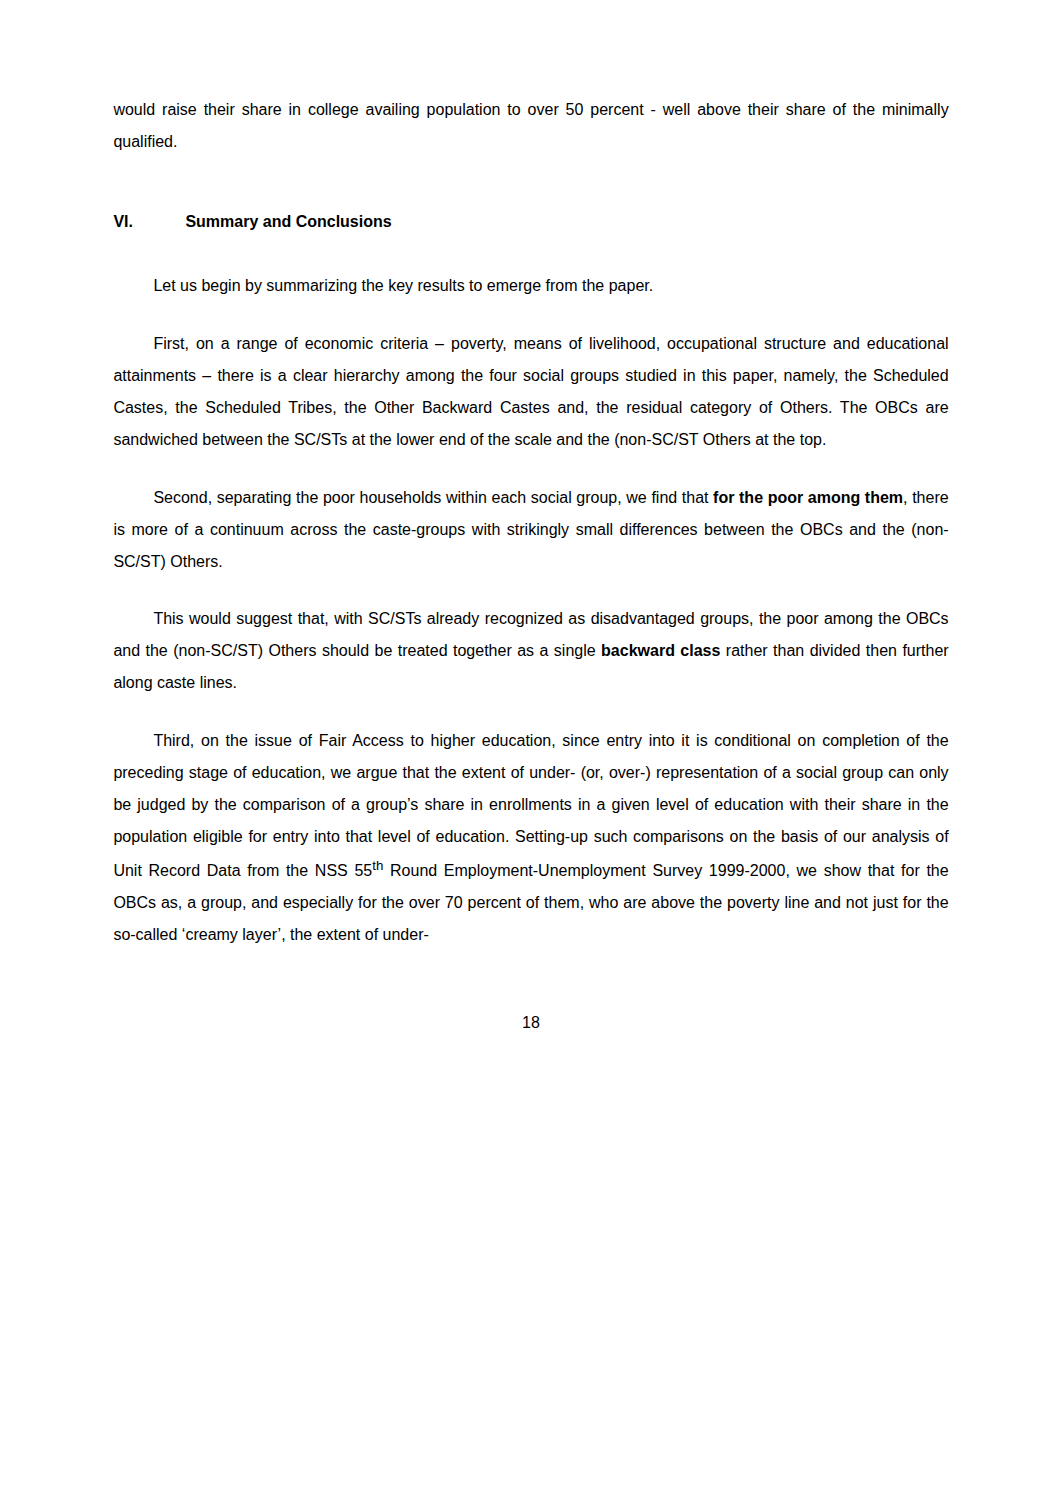would raise their share in college availing population to over 50 percent - well above their share of the minimally qualified.
VI. Summary and Conclusions
Let us begin by summarizing the key results to emerge from the paper.
First, on a range of economic criteria – poverty, means of livelihood, occupational structure and educational attainments – there is a clear hierarchy among the four social groups studied in this paper, namely, the Scheduled Castes, the Scheduled Tribes, the Other Backward Castes and, the residual category of Others. The OBCs are sandwiched between the SC/STs at the lower end of the scale and the (non-SC/ST Others at the top.
Second, separating the poor households within each social group, we find that for the poor among them, there is more of a continuum across the caste-groups with strikingly small differences between the OBCs and the (non-SC/ST) Others.
This would suggest that, with SC/STs already recognized as disadvantaged groups, the poor among the OBCs and the (non-SC/ST) Others should be treated together as a single backward class rather than divided then further along caste lines.
Third, on the issue of Fair Access to higher education, since entry into it is conditional on completion of the preceding stage of education, we argue that the extent of under- (or, over-) representation of a social group can only be judged by the comparison of a group’s share in enrollments in a given level of education with their share in the population eligible for entry into that level of education. Setting-up such comparisons on the basis of our analysis of Unit Record Data from the NSS 55th Round Employment-Unemployment Survey 1999-2000, we show that for the OBCs as, a group, and especially for the over 70 percent of them, who are above the poverty line and not just for the so-called ‘creamy layer’, the extent of under-
18